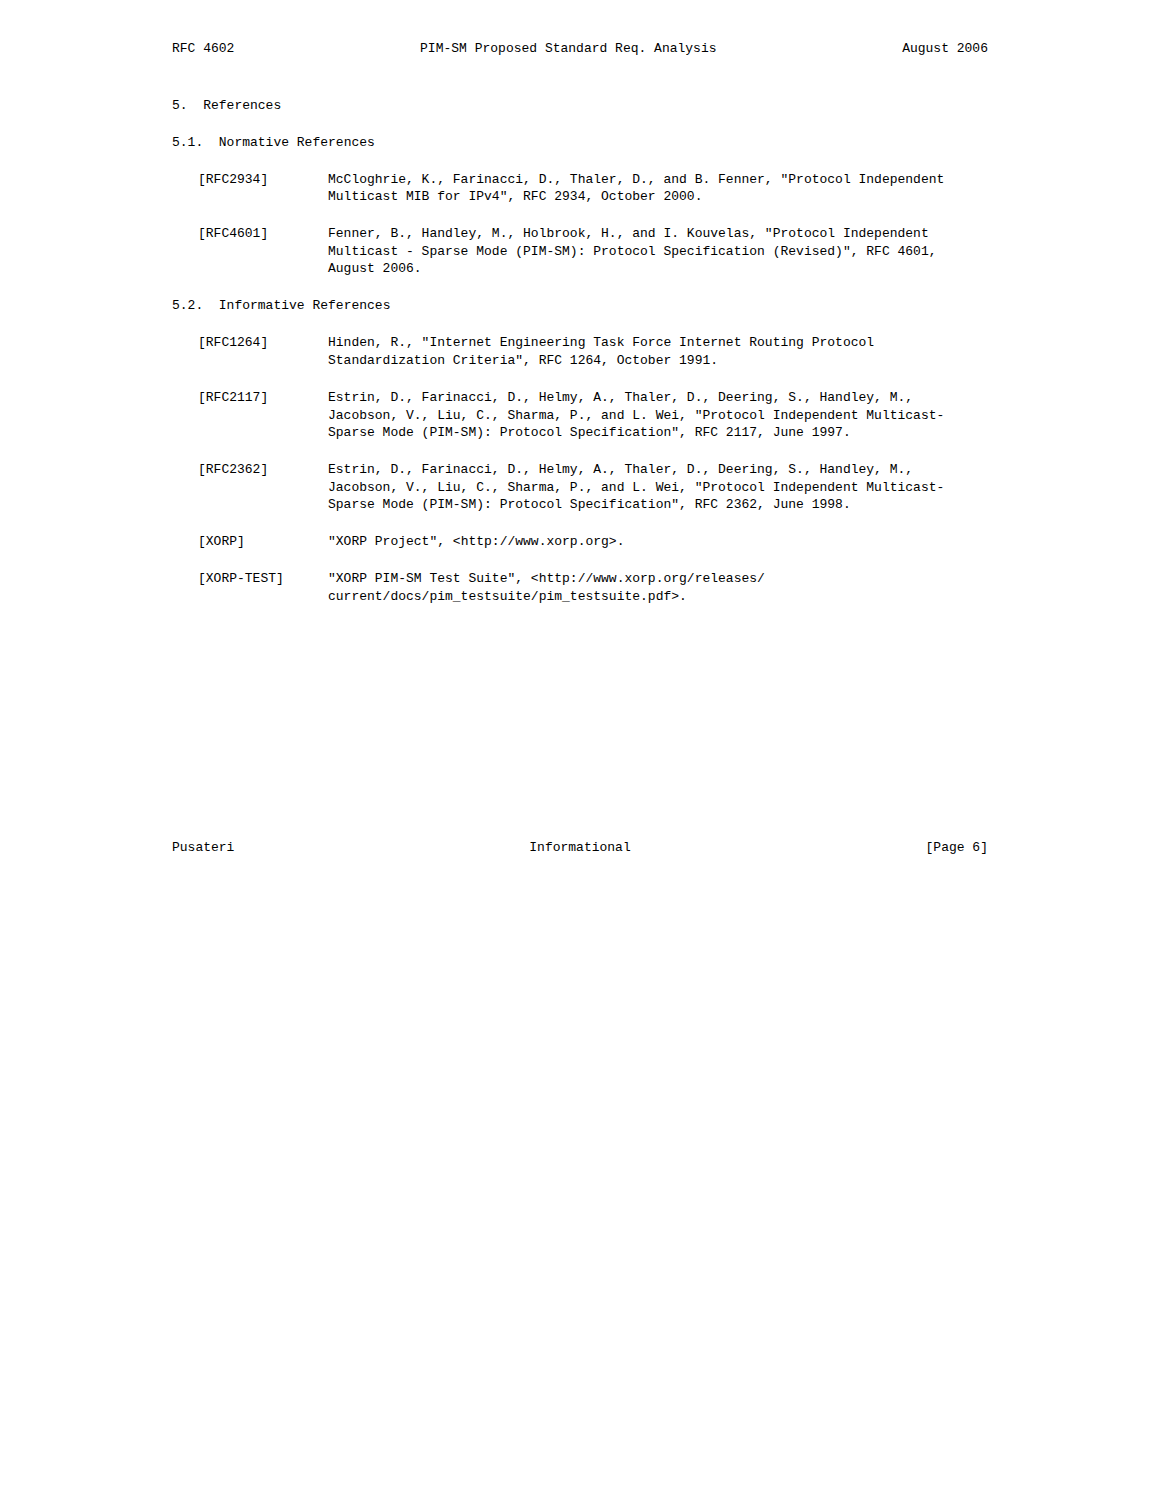RFC 4602 PIM-SM Proposed Standard Req. Analysis August 2006
5. References
5.1. Normative References
[RFC2934]
McCloghrie, K., Farinacci, D., Thaler, D., and B. Fenner, "Protocol Independent Multicast MIB for IPv4", RFC 2934, October 2000.
[RFC4601]
Fenner, B., Handley, M., Holbrook, H., and I. Kouvelas, "Protocol Independent Multicast - Sparse Mode (PIM-SM): Protocol Specification (Revised)", RFC 4601, August 2006.
5.2. Informative References
[RFC1264]
Hinden, R., "Internet Engineering Task Force Internet Routing Protocol Standardization Criteria", RFC 1264, October 1991.
[RFC2117]
Estrin, D., Farinacci, D., Helmy, A., Thaler, D., Deering, S., Handley, M., Jacobson, V., Liu, C., Sharma, P., and L. Wei, "Protocol Independent Multicast-Sparse Mode (PIM-SM): Protocol Specification", RFC 2117, June 1997.
[RFC2362]
Estrin, D., Farinacci, D., Helmy, A., Thaler, D., Deering, S., Handley, M., Jacobson, V., Liu, C., Sharma, P., and L. Wei, "Protocol Independent Multicast-Sparse Mode (PIM-SM): Protocol Specification", RFC 2362, June 1998.
[XORP]
"XORP Project", <http://www.xorp.org>.
[XORP-TEST]
"XORP PIM-SM Test Suite", <http://www.xorp.org/releases/ current/docs/pim_testsuite/pim_testsuite.pdf>.
Pusateri Informational [Page 6]